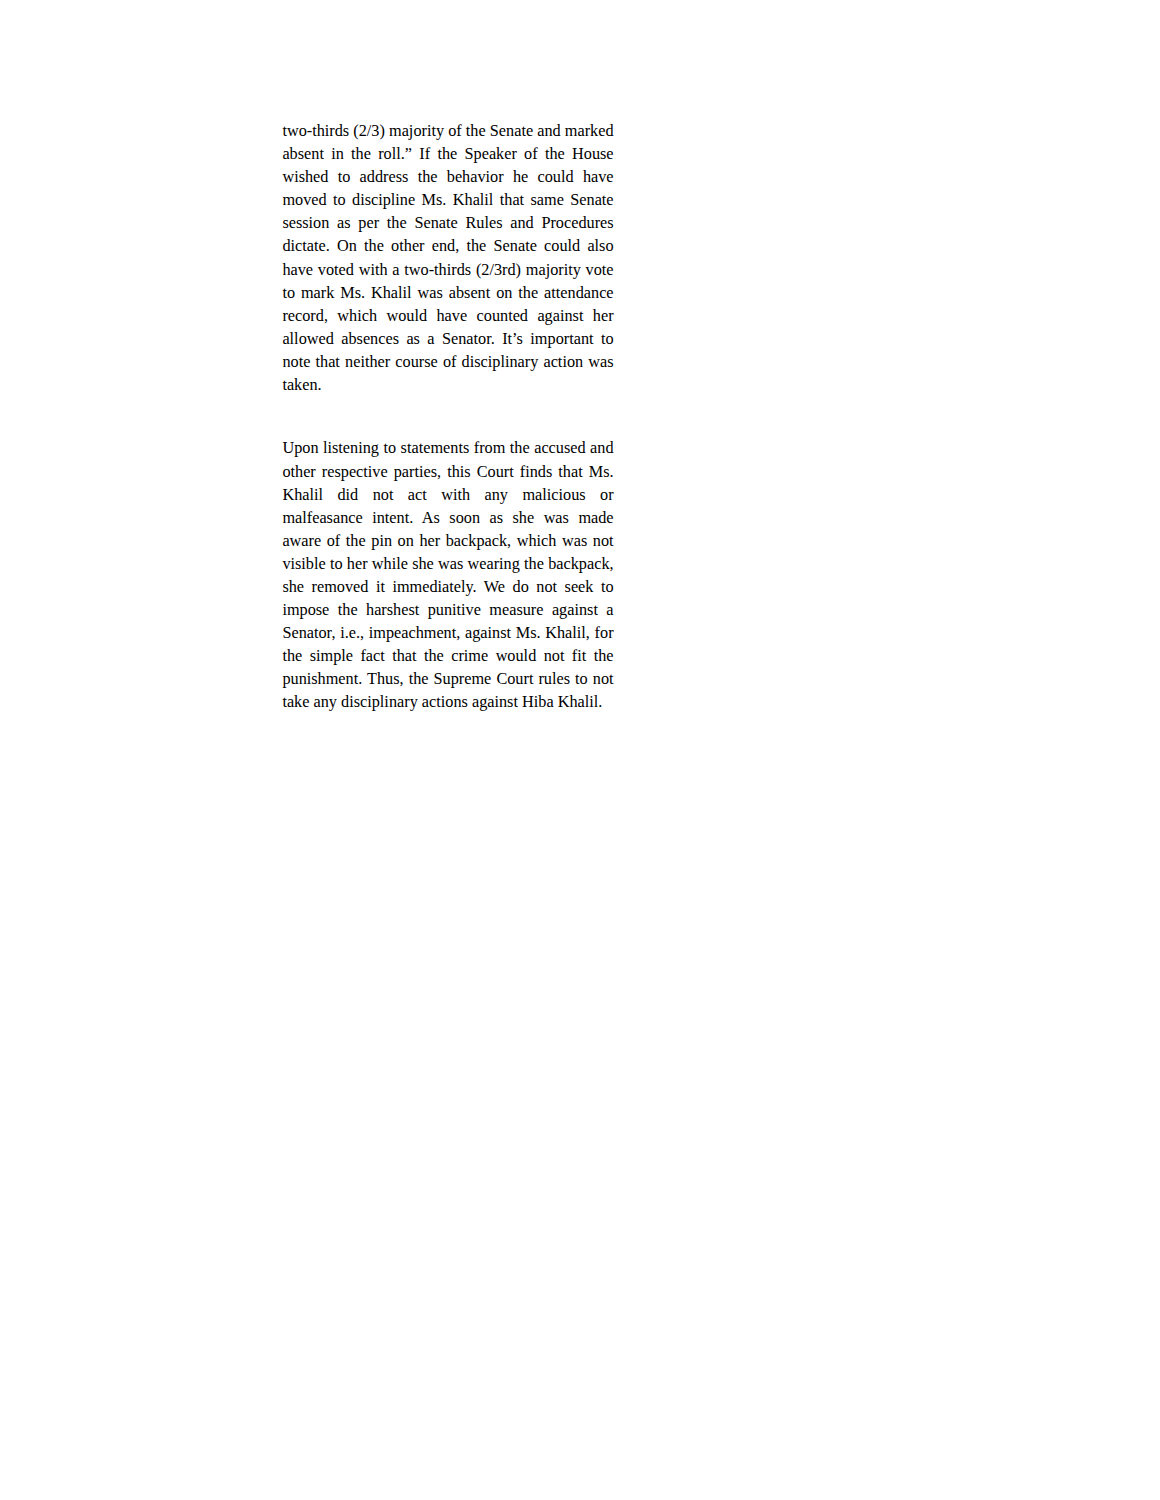two-thirds (2/3) majority of the Senate and marked absent in the roll.” If the Speaker of the House wished to address the behavior he could have moved to discipline Ms. Khalil that same Senate session as per the Senate Rules and Procedures dictate. On the other end, the Senate could also have voted with a two-thirds (2/3rd) majority vote to mark Ms. Khalil was absent on the attendance record, which would have counted against her allowed absences as a Senator. It’s important to note that neither course of disciplinary action was taken.
Upon listening to statements from the accused and other respective parties, this Court finds that Ms. Khalil did not act with any malicious or malfeasance intent. As soon as she was made aware of the pin on her backpack, which was not visible to her while she was wearing the backpack, she removed it immediately. We do not seek to impose the harshest punitive measure against a Senator, i.e., impeachment, against Ms. Khalil, for the simple fact that the crime would not fit the punishment. Thus, the Supreme Court rules to not take any disciplinary actions against Hiba Khalil.